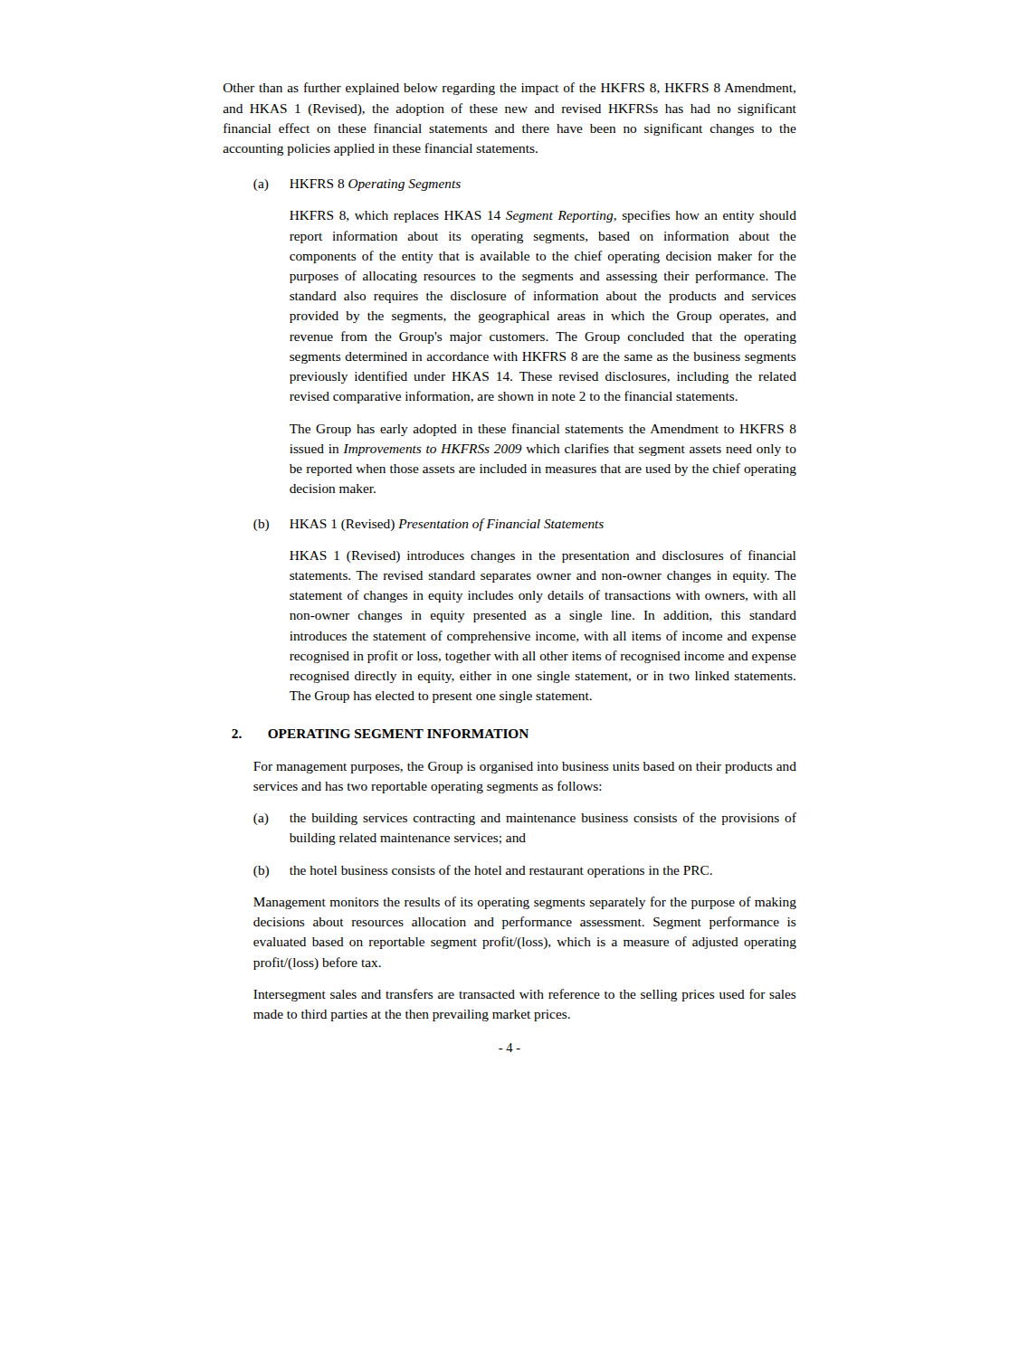Other than as further explained below regarding the impact of the HKFRS 8, HKFRS 8 Amendment, and HKAS 1 (Revised), the adoption of these new and revised HKFRSs has had no significant financial effect on these financial statements and there have been no significant changes to the accounting policies applied in these financial statements.
(a)
HKFRS 8 Operating Segments
HKFRS 8, which replaces HKAS 14 Segment Reporting, specifies how an entity should report information about its operating segments, based on information about the components of the entity that is available to the chief operating decision maker for the purposes of allocating resources to the segments and assessing their performance. The standard also requires the disclosure of information about the products and services provided by the segments, the geographical areas in which the Group operates, and revenue from the Group's major customers. The Group concluded that the operating segments determined in accordance with HKFRS 8 are the same as the business segments previously identified under HKAS 14. These revised disclosures, including the related revised comparative information, are shown in note 2 to the financial statements.
The Group has early adopted in these financial statements the Amendment to HKFRS 8 issued in Improvements to HKFRSs 2009 which clarifies that segment assets need only to be reported when those assets are included in measures that are used by the chief operating decision maker.
(b)
HKAS 1 (Revised) Presentation of Financial Statements
HKAS 1 (Revised) introduces changes in the presentation and disclosures of financial statements. The revised standard separates owner and non-owner changes in equity. The statement of changes in equity includes only details of transactions with owners, with all non-owner changes in equity presented as a single line. In addition, this standard introduces the statement of comprehensive income, with all items of income and expense recognised in profit or loss, together with all other items of recognised income and expense recognised directly in equity, either in one single statement, or in two linked statements. The Group has elected to present one single statement.
2.
OPERATING SEGMENT INFORMATION
For management purposes, the Group is organised into business units based on their products and services and has two reportable operating segments as follows:
(a)
the building services contracting and maintenance business consists of the provisions of building related maintenance services; and
(b)
the hotel business consists of the hotel and restaurant operations in the PRC.
Management monitors the results of its operating segments separately for the purpose of making decisions about resources allocation and performance assessment. Segment performance is evaluated based on reportable segment profit/(loss), which is a measure of adjusted operating profit/(loss) before tax.
Intersegment sales and transfers are transacted with reference to the selling prices used for sales made to third parties at the then prevailing market prices.
- 4 -